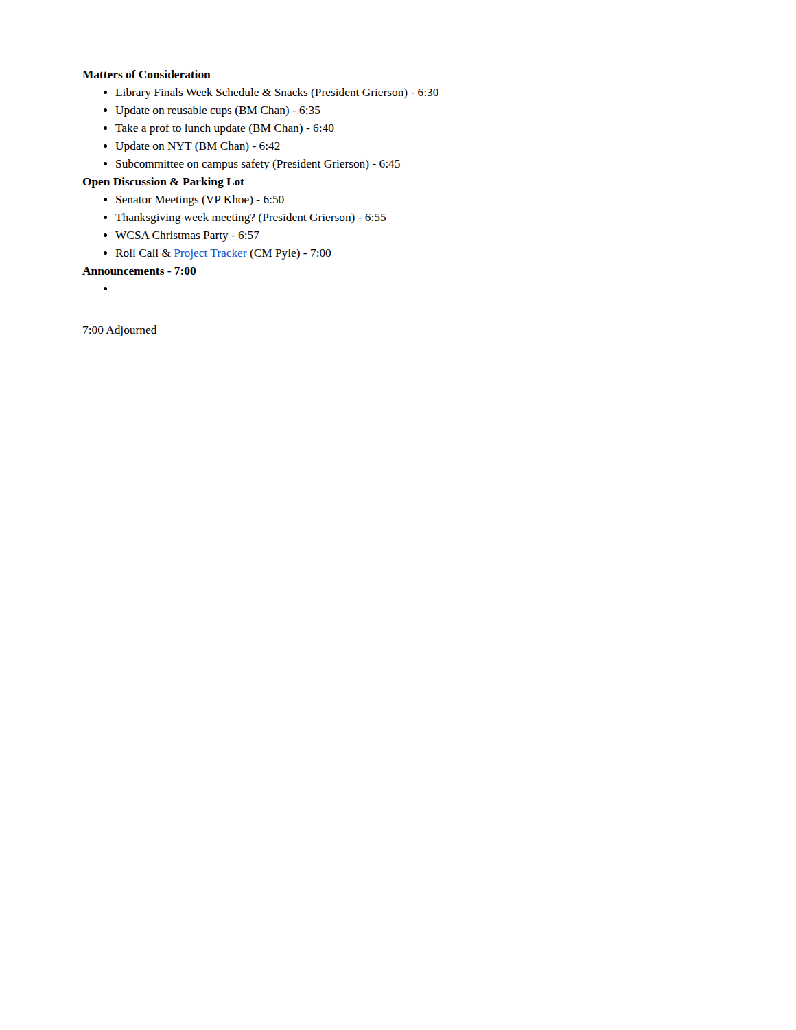Matters of Consideration
Library Finals Week Schedule & Snacks (President Grierson) - 6:30
Update on reusable cups (BM Chan) - 6:35
Take a prof to lunch update (BM Chan) - 6:40
Update on NYT (BM Chan) - 6:42
Subcommittee on campus safety (President Grierson) - 6:45
Open Discussion & Parking Lot
Senator Meetings (VP Khoe) - 6:50
Thanksgiving week meeting? (President Grierson) - 6:55
WCSA Christmas Party - 6:57
Roll Call & Project Tracker (CM Pyle) - 7:00
Announcements - 7:00
7:00 Adjourned